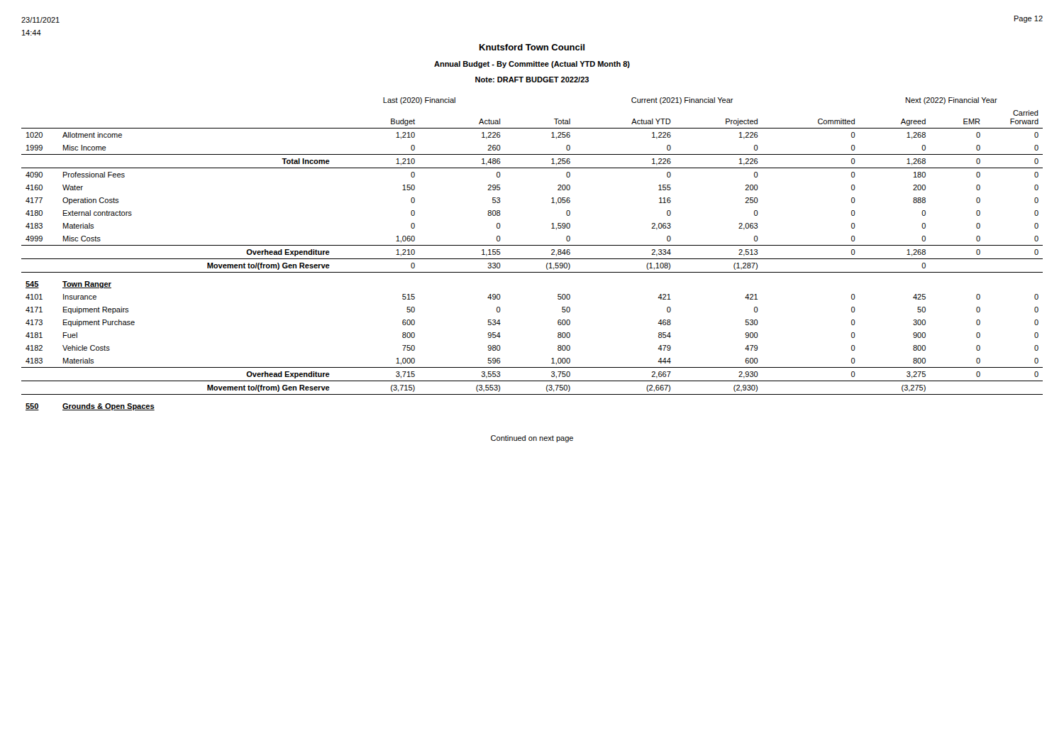23/11/2021
14:44
Page 12
Knutsford Town Council
Annual Budget - By Committee (Actual YTD Month 8)
Note: DRAFT BUDGET 2022/23
| | Last (2020) Financial | Current (2021) Financial Year | Next (2022) Financial Year |
| --- | --- | --- | --- |
| | Budget | Actual | Total | Actual YTD | Projected | Committed | Agreed | EMR | Carried Forward |
| 1020 | Allotment income | 1,210 | 1,226 | 1,256 | 1,226 | 1,226 | 0 | 1,268 | 0 | 0 |
| 1999 | Misc Income | 0 | 260 | 0 | 0 | 0 | 0 | 0 | 0 | 0 |
| | Total Income | 1,210 | 1,486 | 1,256 | 1,226 | 1,226 | 0 | 1,268 | 0 | 0 |
| 4090 | Professional Fees | 0 | 0 | 0 | 0 | 0 | 0 | 180 | 0 | 0 |
| 4160 | Water | 150 | 295 | 200 | 155 | 200 | 0 | 200 | 0 | 0 |
| 4177 | Operation Costs | 0 | 53 | 1,056 | 116 | 250 | 0 | 888 | 0 | 0 |
| 4180 | External contractors | 0 | 808 | 0 | 0 | 0 | 0 | 0 | 0 | 0 |
| 4183 | Materials | 0 | 0 | 1,590 | 2,063 | 2,063 | 0 | 0 | 0 | 0 |
| 4999 | Misc Costs | 1,060 | 0 | 0 | 0 | 0 | 0 | 0 | 0 | 0 |
| | Overhead Expenditure | 1,210 | 1,155 | 2,846 | 2,334 | 2,513 | 0 | 1,268 | 0 | 0 |
| | Movement to/(from) Gen Reserve | 0 | 330 | (1,590) | (1,108) | (1,287) | | 0 | | |
| 545 | Town Ranger | |
| 4101 | Insurance | 515 | 490 | 500 | 421 | 421 | 0 | 425 | 0 | 0 |
| 4171 | Equipment Repairs | 50 | 0 | 50 | 0 | 0 | 0 | 50 | 0 | 0 |
| 4173 | Equipment Purchase | 600 | 534 | 600 | 468 | 530 | 0 | 300 | 0 | 0 |
| 4181 | Fuel | 800 | 954 | 800 | 854 | 900 | 0 | 900 | 0 | 0 |
| 4182 | Vehicle Costs | 750 | 980 | 800 | 479 | 479 | 0 | 800 | 0 | 0 |
| 4183 | Materials | 1,000 | 596 | 1,000 | 444 | 600 | 0 | 800 | 0 | 0 |
| | Overhead Expenditure | 3,715 | 3,553 | 3,750 | 2,667 | 2,930 | 0 | 3,275 | 0 | 0 |
| | Movement to/(from) Gen Reserve | (3,715) | (3,553) | (3,750) | (2,667) | (2,930) | | (3,275) | | |
| 550 | Grounds & Open Spaces | |
Continued on next page